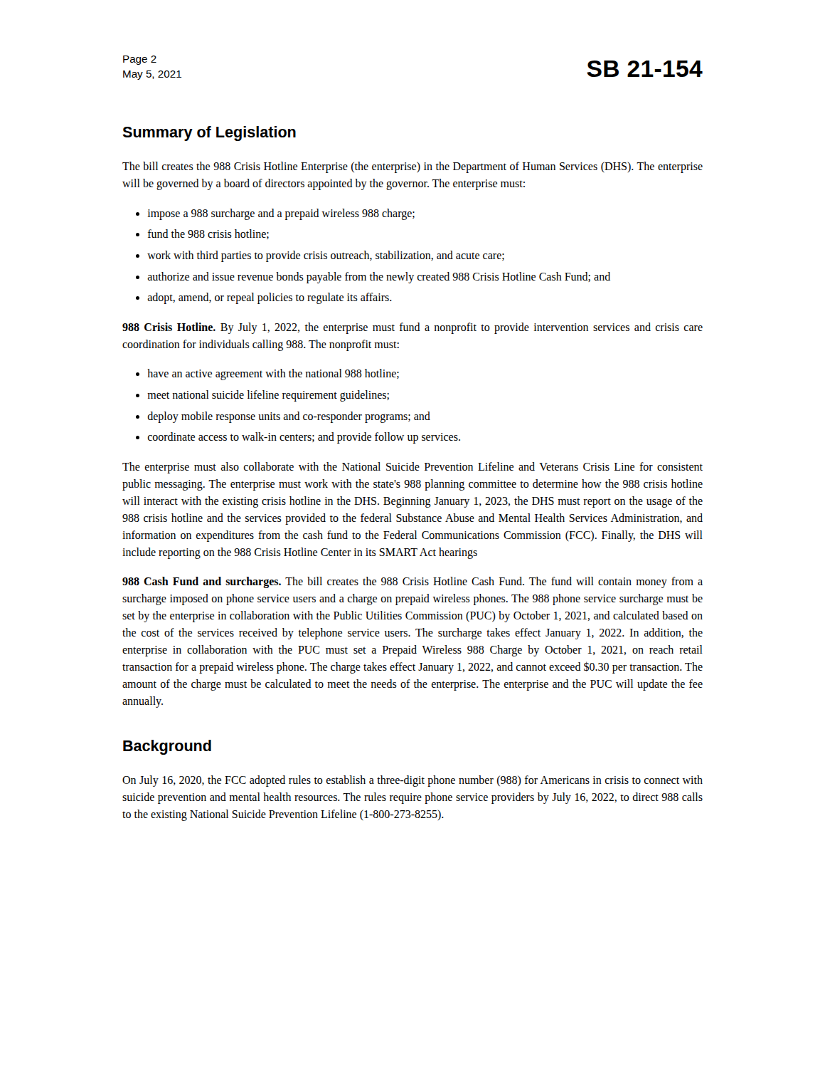Page 2
May 5, 2021
SB 21-154
Summary of Legislation
The bill creates the 988 Crisis Hotline Enterprise (the enterprise) in the Department of Human Services (DHS). The enterprise will be governed by a board of directors appointed by the governor. The enterprise must:
impose a 988 surcharge and a prepaid wireless 988 charge;
fund the 988 crisis hotline;
work with third parties to provide crisis outreach, stabilization, and acute care;
authorize and issue revenue bonds payable from the newly created 988 Crisis Hotline Cash Fund; and
adopt, amend, or repeal policies to regulate its affairs.
988 Crisis Hotline. By July 1, 2022, the enterprise must fund a nonprofit to provide intervention services and crisis care coordination for individuals calling 988. The nonprofit must:
have an active agreement with the national 988 hotline;
meet national suicide lifeline requirement guidelines;
deploy mobile response units and co-responder programs; and
coordinate access to walk-in centers; and provide follow up services.
The enterprise must also collaborate with the National Suicide Prevention Lifeline and Veterans Crisis Line for consistent public messaging. The enterprise must work with the state's 988 planning committee to determine how the 988 crisis hotline will interact with the existing crisis hotline in the DHS. Beginning January 1, 2023, the DHS must report on the usage of the 988 crisis hotline and the services provided to the federal Substance Abuse and Mental Health Services Administration, and information on expenditures from the cash fund to the Federal Communications Commission (FCC). Finally, the DHS will include reporting on the 988 Crisis Hotline Center in its SMART Act hearings
988 Cash Fund and surcharges. The bill creates the 988 Crisis Hotline Cash Fund. The fund will contain money from a surcharge imposed on phone service users and a charge on prepaid wireless phones. The 988 phone service surcharge must be set by the enterprise in collaboration with the Public Utilities Commission (PUC) by October 1, 2021, and calculated based on the cost of the services received by telephone service users. The surcharge takes effect January 1, 2022. In addition, the enterprise in collaboration with the PUC must set a Prepaid Wireless 988 Charge by October 1, 2021, on reach retail transaction for a prepaid wireless phone. The charge takes effect January 1, 2022, and cannot exceed $0.30 per transaction. The amount of the charge must be calculated to meet the needs of the enterprise. The enterprise and the PUC will update the fee annually.
Background
On July 16, 2020, the FCC adopted rules to establish a three-digit phone number (988) for Americans in crisis to connect with suicide prevention and mental health resources. The rules require phone service providers by July 16, 2022, to direct 988 calls to the existing National Suicide Prevention Lifeline (1-800-273-8255).